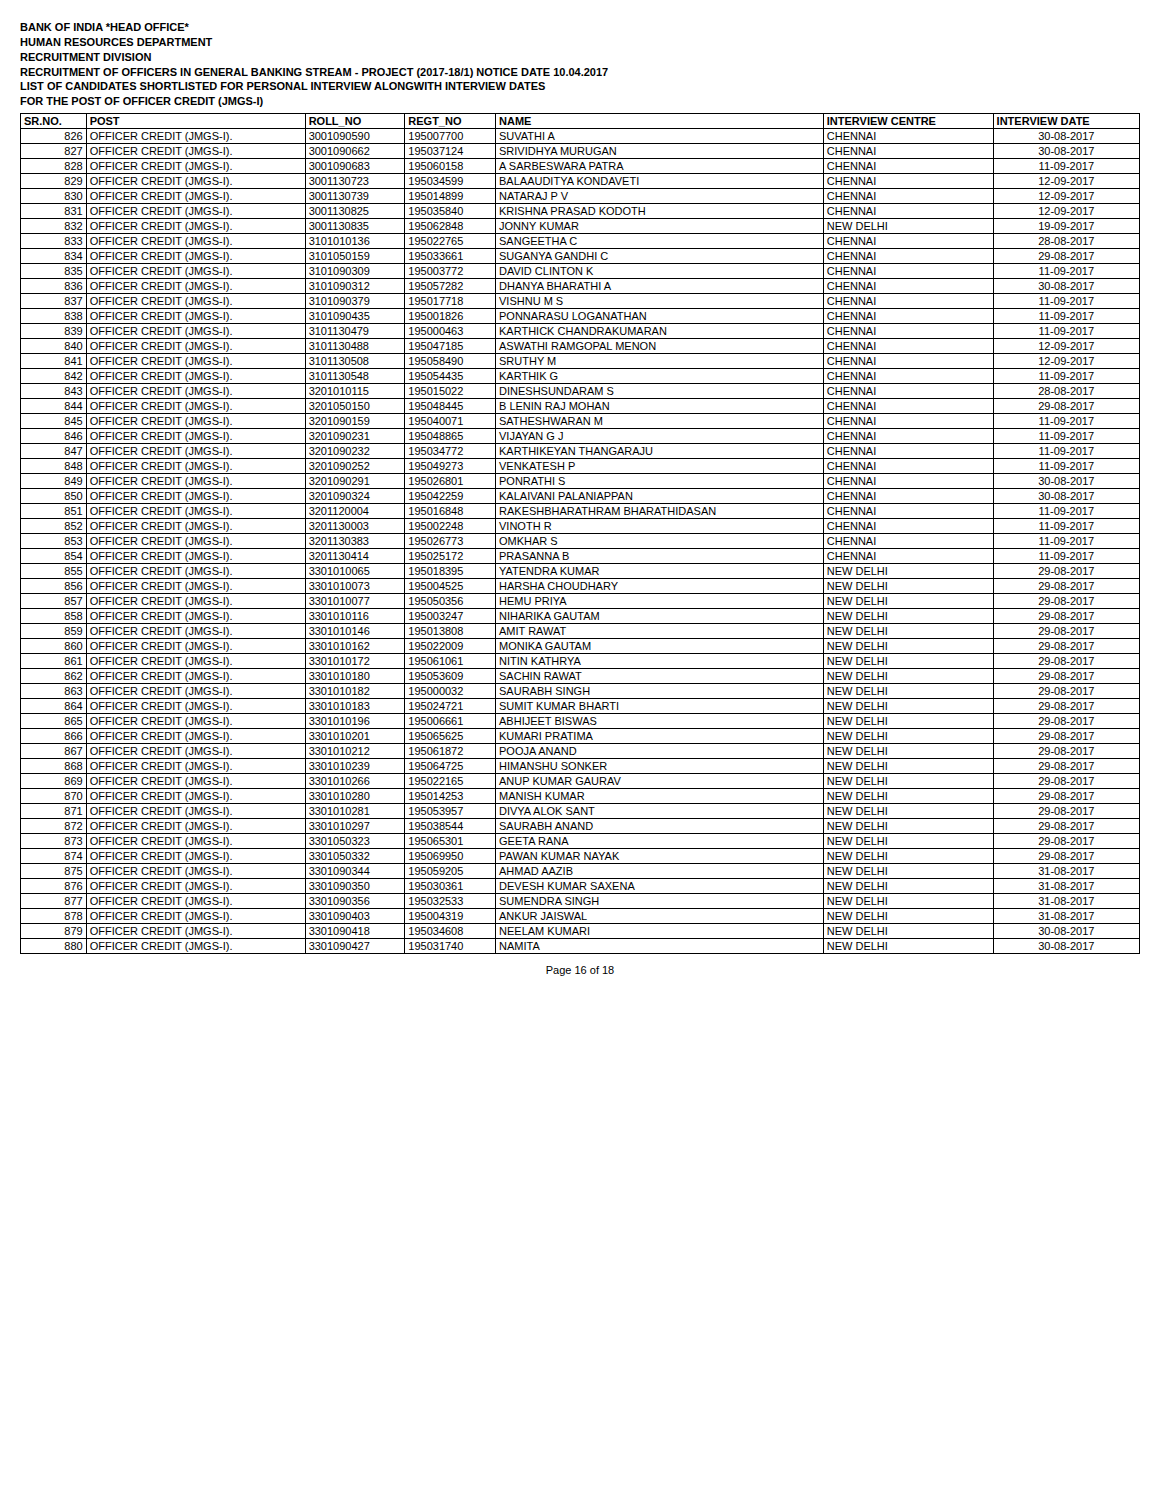BANK OF INDIA *HEAD OFFICE*
HUMAN RESOURCES DEPARTMENT
RECRUITMENT DIVISION
RECRUITMENT OF OFFICERS IN GENERAL BANKING STREAM - PROJECT (2017-18/1) NOTICE DATE 10.04.2017
LIST OF CANDIDATES SHORTLISTED FOR PERSONAL INTERVIEW ALONGWITH INTERVIEW DATES
FOR THE POST OF OFFICER CREDIT (JMGS-I)
| SR.NO. | POST | ROLL_NO | REGT_NO | NAME | INTERVIEW CENTRE | INTERVIEW DATE |
| --- | --- | --- | --- | --- | --- | --- |
| 826 | OFFICER CREDIT (JMGS-I). | 3001090590 | 195007700 | SUVATHI A | CHENNAI | 30-08-2017 |
| 827 | OFFICER CREDIT (JMGS-I). | 3001090662 | 195037124 | SRIVIDHYA MURUGAN | CHENNAI | 30-08-2017 |
| 828 | OFFICER CREDIT (JMGS-I). | 3001090683 | 195060158 | A SARBESWARA PATRA | CHENNAI | 11-09-2017 |
| 829 | OFFICER CREDIT (JMGS-I). | 3001130723 | 195034599 | BALAAUDITYA KONDAVETI | CHENNAI | 12-09-2017 |
| 830 | OFFICER CREDIT (JMGS-I). | 3001130739 | 195014899 | NATARAJ P V | CHENNAI | 12-09-2017 |
| 831 | OFFICER CREDIT (JMGS-I). | 3001130825 | 195035840 | KRISHNA PRASAD KODOTH | CHENNAI | 12-09-2017 |
| 832 | OFFICER CREDIT (JMGS-I). | 3001130835 | 195062848 | JONNY KUMAR | NEW DELHI | 19-09-2017 |
| 833 | OFFICER CREDIT (JMGS-I). | 3101010136 | 195022765 | SANGEETHA C | CHENNAI | 28-08-2017 |
| 834 | OFFICER CREDIT (JMGS-I). | 3101050159 | 195033661 | SUGANYA GANDHI C | CHENNAI | 29-08-2017 |
| 835 | OFFICER CREDIT (JMGS-I). | 3101090309 | 195003772 | DAVID CLINTON K | CHENNAI | 11-09-2017 |
| 836 | OFFICER CREDIT (JMGS-I). | 3101090312 | 195057282 | DHANYA BHARATHI A | CHENNAI | 30-08-2017 |
| 837 | OFFICER CREDIT (JMGS-I). | 3101090379 | 195017718 | VISHNU M S | CHENNAI | 11-09-2017 |
| 838 | OFFICER CREDIT (JMGS-I). | 3101090435 | 195001826 | PONNARASU LOGANATHAN | CHENNAI | 11-09-2017 |
| 839 | OFFICER CREDIT (JMGS-I). | 3101130479 | 195000463 | KARTHICK CHANDRAKUMARAN | CHENNAI | 11-09-2017 |
| 840 | OFFICER CREDIT (JMGS-I). | 3101130488 | 195047185 | ASWATHI RAMGOPAL MENON | CHENNAI | 12-09-2017 |
| 841 | OFFICER CREDIT (JMGS-I). | 3101130508 | 195058490 | SRUTHY M | CHENNAI | 12-09-2017 |
| 842 | OFFICER CREDIT (JMGS-I). | 3101130548 | 195054435 | KARTHIK G | CHENNAI | 11-09-2017 |
| 843 | OFFICER CREDIT (JMGS-I). | 3201010115 | 195015022 | DINESHSUNDARAM S | CHENNAI | 28-08-2017 |
| 844 | OFFICER CREDIT (JMGS-I). | 3201050150 | 195048445 | B LENIN RAJ MOHAN | CHENNAI | 29-08-2017 |
| 845 | OFFICER CREDIT (JMGS-I). | 3201090159 | 195040071 | SATHESHWARAN M | CHENNAI | 11-09-2017 |
| 846 | OFFICER CREDIT (JMGS-I). | 3201090231 | 195048865 | VIJAYAN G J | CHENNAI | 11-09-2017 |
| 847 | OFFICER CREDIT (JMGS-I). | 3201090232 | 195034772 | KARTHIKEYAN THANGARAJU | CHENNAI | 11-09-2017 |
| 848 | OFFICER CREDIT (JMGS-I). | 3201090252 | 195049273 | VENKATESH P | CHENNAI | 11-09-2017 |
| 849 | OFFICER CREDIT (JMGS-I). | 3201090291 | 195026801 | PONRATHI S | CHENNAI | 30-08-2017 |
| 850 | OFFICER CREDIT (JMGS-I). | 3201090324 | 195042259 | KALAIVANI PALANIAPPAN | CHENNAI | 30-08-2017 |
| 851 | OFFICER CREDIT (JMGS-I). | 3201120004 | 195016848 | RAKESHBHARATHRAM BHARATHIDASAN | CHENNAI | 11-09-2017 |
| 852 | OFFICER CREDIT (JMGS-I). | 3201130003 | 195002248 | VINOTH R | CHENNAI | 11-09-2017 |
| 853 | OFFICER CREDIT (JMGS-I). | 3201130383 | 195026773 | OMKHAR S | CHENNAI | 11-09-2017 |
| 854 | OFFICER CREDIT (JMGS-I). | 3201130414 | 195025172 | PRASANNA B | CHENNAI | 11-09-2017 |
| 855 | OFFICER CREDIT (JMGS-I). | 3301010065 | 195018395 | YATENDRA KUMAR | NEW DELHI | 29-08-2017 |
| 856 | OFFICER CREDIT (JMGS-I). | 3301010073 | 195004525 | HARSHA CHOUDHARY | NEW DELHI | 29-08-2017 |
| 857 | OFFICER CREDIT (JMGS-I). | 3301010077 | 195050356 | HEMU PRIYA | NEW DELHI | 29-08-2017 |
| 858 | OFFICER CREDIT (JMGS-I). | 3301010116 | 195003247 | NIHARIKA GAUTAM | NEW DELHI | 29-08-2017 |
| 859 | OFFICER CREDIT (JMGS-I). | 3301010146 | 195013808 | AMIT RAWAT | NEW DELHI | 29-08-2017 |
| 860 | OFFICER CREDIT (JMGS-I). | 3301010162 | 195022009 | MONIKA GAUTAM | NEW DELHI | 29-08-2017 |
| 861 | OFFICER CREDIT (JMGS-I). | 3301010172 | 195061061 | NITIN KATHRYA | NEW DELHI | 29-08-2017 |
| 862 | OFFICER CREDIT (JMGS-I). | 3301010180 | 195053609 | SACHIN RAWAT | NEW DELHI | 29-08-2017 |
| 863 | OFFICER CREDIT (JMGS-I). | 3301010182 | 195000032 | SAURABH SINGH | NEW DELHI | 29-08-2017 |
| 864 | OFFICER CREDIT (JMGS-I). | 3301010183 | 195024721 | SUMIT KUMAR BHARTI | NEW DELHI | 29-08-2017 |
| 865 | OFFICER CREDIT (JMGS-I). | 3301010196 | 195006661 | ABHIJEET BISWAS | NEW DELHI | 29-08-2017 |
| 866 | OFFICER CREDIT (JMGS-I). | 3301010201 | 195065625 | KUMARI PRATIMA | NEW DELHI | 29-08-2017 |
| 867 | OFFICER CREDIT (JMGS-I). | 3301010212 | 195061872 | POOJA ANAND | NEW DELHI | 29-08-2017 |
| 868 | OFFICER CREDIT (JMGS-I). | 3301010239 | 195064725 | HIMANSHU SONKER | NEW DELHI | 29-08-2017 |
| 869 | OFFICER CREDIT (JMGS-I). | 3301010266 | 195022165 | ANUP KUMAR GAURAV | NEW DELHI | 29-08-2017 |
| 870 | OFFICER CREDIT (JMGS-I). | 3301010280 | 195014253 | MANISH KUMAR | NEW DELHI | 29-08-2017 |
| 871 | OFFICER CREDIT (JMGS-I). | 3301010281 | 195053957 | DIVYA ALOK SANT | NEW DELHI | 29-08-2017 |
| 872 | OFFICER CREDIT (JMGS-I). | 3301010297 | 195038544 | SAURABH ANAND | NEW DELHI | 29-08-2017 |
| 873 | OFFICER CREDIT (JMGS-I). | 3301050323 | 195065301 | GEETA RANA | NEW DELHI | 29-08-2017 |
| 874 | OFFICER CREDIT (JMGS-I). | 3301050332 | 195069950 | PAWAN KUMAR NAYAK | NEW DELHI | 29-08-2017 |
| 875 | OFFICER CREDIT (JMGS-I). | 3301090344 | 195059205 | AHMAD AAZIB | NEW DELHI | 31-08-2017 |
| 876 | OFFICER CREDIT (JMGS-I). | 3301090350 | 195030361 | DEVESH KUMAR SAXENA | NEW DELHI | 31-08-2017 |
| 877 | OFFICER CREDIT (JMGS-I). | 3301090356 | 195032533 | SUMENDRA SINGH | NEW DELHI | 31-08-2017 |
| 878 | OFFICER CREDIT (JMGS-I). | 3301090403 | 195004319 | ANKUR JAISWAL | NEW DELHI | 31-08-2017 |
| 879 | OFFICER CREDIT (JMGS-I). | 3301090418 | 195034608 | NEELAM KUMARI | NEW DELHI | 30-08-2017 |
| 880 | OFFICER CREDIT (JMGS-I). | 3301090427 | 195031740 | NAMITA | NEW DELHI | 30-08-2017 |
Page 16 of 18